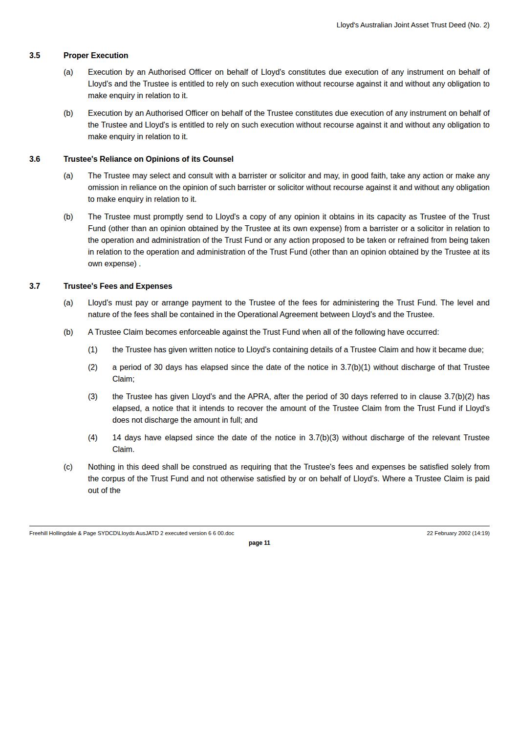Lloyd's Australian Joint Asset Trust Deed (No. 2)
3.5 Proper Execution
(a) Execution by an Authorised Officer on behalf of Lloyd's constitutes due execution of any instrument on behalf of Lloyd's and the Trustee is entitled to rely on such execution without recourse against it and without any obligation to make enquiry in relation to it.
(b) Execution by an Authorised Officer on behalf of the Trustee constitutes due execution of any instrument on behalf of the Trustee and Lloyd's is entitled to rely on such execution without recourse against it and without any obligation to make enquiry in relation to it.
3.6 Trustee's Reliance on Opinions of its Counsel
(a) The Trustee may select and consult with a barrister or solicitor and may, in good faith, take any action or make any omission in reliance on the opinion of such barrister or solicitor without recourse against it and without any obligation to make enquiry in relation to it.
(b) The Trustee must promptly send to Lloyd's a copy of any opinion it obtains in its capacity as Trustee of the Trust Fund (other than an opinion obtained by the Trustee at its own expense) from a barrister or a solicitor in relation to the operation and administration of the Trust Fund or any action proposed to be taken or refrained from being taken in relation to the operation and administration of the Trust Fund (other than an opinion obtained by the Trustee at its own expense) .
3.7 Trustee's Fees and Expenses
(a) Lloyd's must pay or arrange payment to the Trustee of the fees for administering the Trust Fund. The level and nature of the fees shall be contained in the Operational Agreement between Lloyd's and the Trustee.
(b) A Trustee Claim becomes enforceable against the Trust Fund when all of the following have occurred:
(1) the Trustee has given written notice to Lloyd's containing details of a Trustee Claim and how it became due;
(2) a period of 30 days has elapsed since the date of the notice in 3.7(b)(1) without discharge of that Trustee Claim;
(3) the Trustee has given Lloyd's and the APRA, after the period of 30 days referred to in clause 3.7(b)(2) has elapsed, a notice that it intends to recover the amount of the Trustee Claim from the Trust Fund if Lloyd's does not discharge the amount in full; and
(4) 14 days have elapsed since the date of the notice in 3.7(b)(3) without discharge of the relevant Trustee Claim.
(c) Nothing in this deed shall be construed as requiring that the Trustee's fees and expenses be satisfied solely from the corpus of the Trust Fund and not otherwise satisfied by or on behalf of Lloyd's. Where a Trustee Claim is paid out of the
Freehill Hollingdale & Page SYDCD\Lloyds AusJATD 2 executed version 6 6 00.doc 22 February 2002 (14:19)
page 11